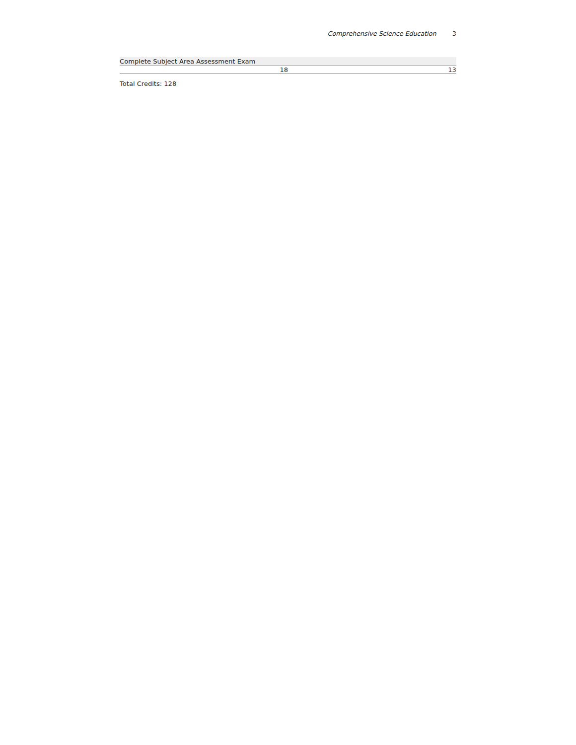Comprehensive Science Education 3
| Complete Subject Area Assessment Exam | | | |
| | 18 | | 13 |
Total Credits: 128